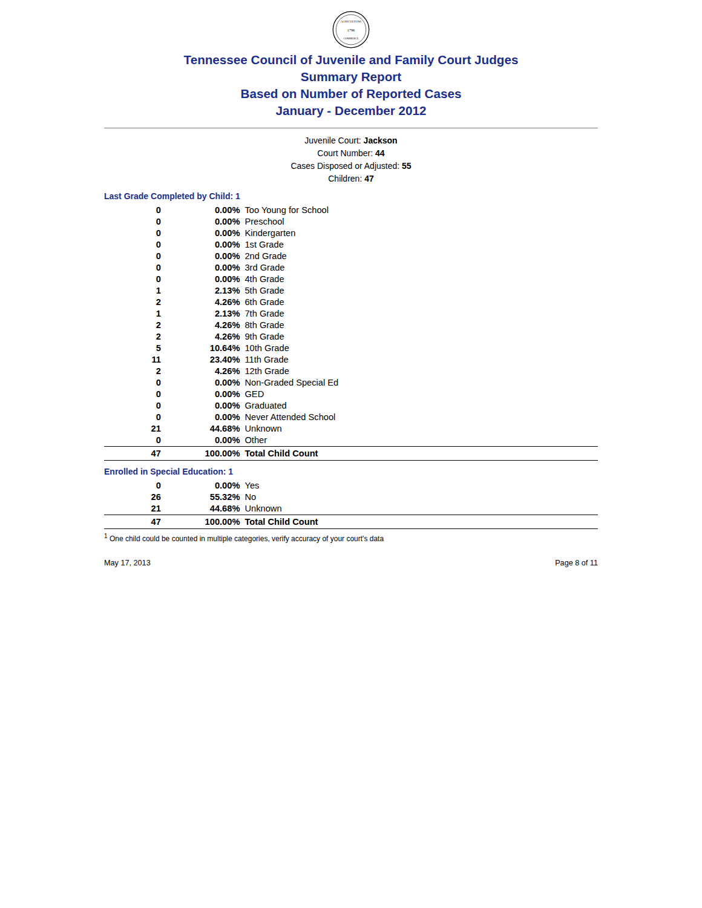Tennessee Council of Juvenile and Family Court Judges
Summary Report
Based on Number of Reported Cases
January - December 2012
Juvenile Court: Jackson
Court Number: 44
Cases Disposed or Adjusted: 55
Children: 47
Last Grade Completed by Child: 1
| 0 | 0.00% | Too Young for School |
| 0 | 0.00% | Preschool |
| 0 | 0.00% | Kindergarten |
| 0 | 0.00% | 1st Grade |
| 0 | 0.00% | 2nd Grade |
| 0 | 0.00% | 3rd Grade |
| 0 | 0.00% | 4th Grade |
| 1 | 2.13% | 5th Grade |
| 2 | 4.26% | 6th Grade |
| 1 | 2.13% | 7th Grade |
| 2 | 4.26% | 8th Grade |
| 2 | 4.26% | 9th Grade |
| 5 | 10.64% | 10th Grade |
| 11 | 23.40% | 11th Grade |
| 2 | 4.26% | 12th Grade |
| 0 | 0.00% | Non-Graded Special Ed |
| 0 | 0.00% | GED |
| 0 | 0.00% | Graduated |
| 0 | 0.00% | Never Attended School |
| 21 | 44.68% | Unknown |
| 0 | 0.00% | Other |
| 47 | 100.00% | Total Child Count |
Enrolled in Special Education: 1
| 0 | 0.00% | Yes |
| 26 | 55.32% | No |
| 21 | 44.68% | Unknown |
| 47 | 100.00% | Total Child Count |
1 One child could be counted in multiple categories, verify accuracy of your court's data
May 17, 2013
Page 8 of 11